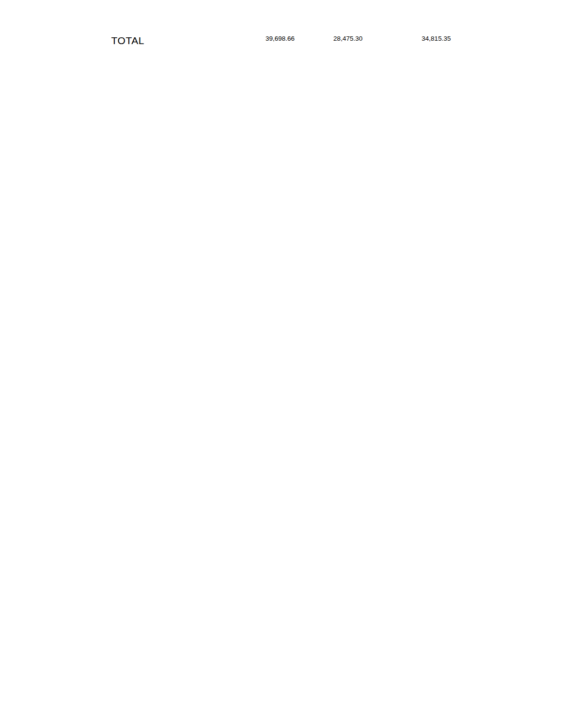| TOTAL | 39,698.66 | 28,475.30 | 34,815.35 |